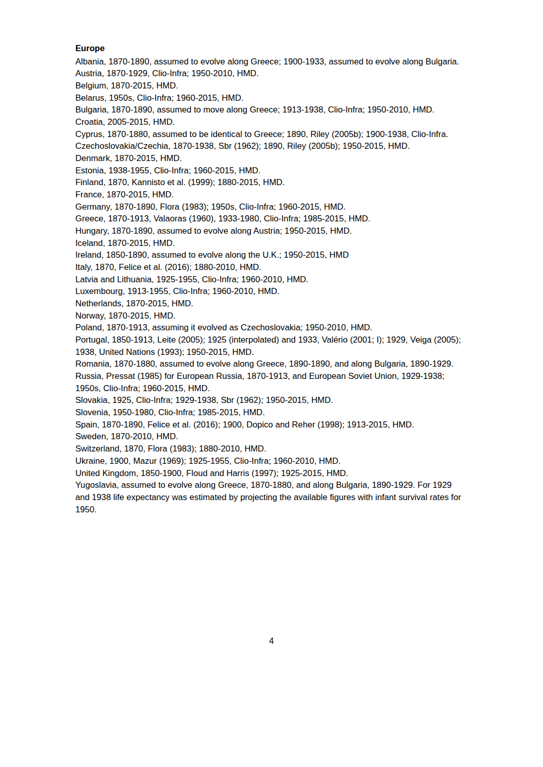Europe
Albania, 1870-1890, assumed to evolve along Greece; 1900-1933, assumed to evolve along Bulgaria.
Austria, 1870-1929, Clio-Infra; 1950-2010, HMD.
Belgium, 1870-2015, HMD.
Belarus, 1950s, Clio-Infra; 1960-2015, HMD.
Bulgaria, 1870-1890, assumed to move along Greece; 1913-1938, Clio-Infra; 1950-2010, HMD.
Croatia, 2005-2015, HMD.
Cyprus, 1870-1880, assumed to be identical to Greece; 1890, Riley (2005b); 1900-1938, Clio-Infra.
Czechoslovakia/Czechia, 1870-1938, Sbr (1962); 1890, Riley (2005b); 1950-2015, HMD.
Denmark, 1870-2015, HMD.
Estonia, 1938-1955, Clio-Infra; 1960-2015, HMD.
Finland, 1870, Kannisto et al. (1999); 1880-2015, HMD.
France, 1870-2015, HMD.
Germany, 1870-1890, Flora (1983); 1950s, Clio-Infra; 1960-2015, HMD.
Greece, 1870-1913, Valaoras (1960), 1933-1980, Clio-Infra; 1985-2015, HMD.
Hungary, 1870-1890, assumed to evolve along Austria; 1950-2015, HMD.
Iceland, 1870-2015, HMD.
Ireland, 1850-1890, assumed to evolve along the U.K.; 1950-2015, HMD
Italy, 1870, Felice et al. (2016); 1880-2010, HMD.
Latvia and Lithuania, 1925-1955, Clio-Infra; 1960-2010, HMD.
Luxembourg, 1913-1955, Clio-Infra; 1960-2010, HMD.
Netherlands, 1870-2015, HMD.
Norway, 1870-2015, HMD.
Poland, 1870-1913, assuming it evolved as Czechoslovakia; 1950-2010, HMD.
Portugal, 1850-1913, Leite (2005); 1925 (interpolated) and 1933, Valério (2001; I); 1929, Veiga (2005); 1938, United Nations (1993); 1950-2015, HMD.
Romania, 1870-1880, assumed to evolve along Greece, 1890-1890, and along Bulgaria, 1890-1929.
Russia, Pressat (1985) for European Russia, 1870-1913, and European Soviet Union, 1929-1938; 1950s, Clio-Infra; 1960-2015, HMD.
Slovakia, 1925, Clio-Infra; 1929-1938, Sbr (1962); 1950-2015, HMD.
Slovenia, 1950-1980, Clio-Infra; 1985-2015, HMD.
Spain, 1870-1890, Felice et al. (2016); 1900, Dopico and Reher (1998); 1913-2015, HMD.
Sweden, 1870-2010, HMD.
Switzerland, 1870, Flora (1983); 1880-2010, HMD.
Ukraine, 1900, Mazur (1969); 1925-1955, Clio-Infra; 1960-2010, HMD.
United Kingdom, 1850-1900, Floud and Harris (1997); 1925-2015, HMD.
Yugoslavia, assumed to evolve along Greece, 1870-1880, and along Bulgaria, 1890-1929. For 1929 and 1938 life expectancy was estimated by projecting the available figures with infant survival rates for 1950.
4